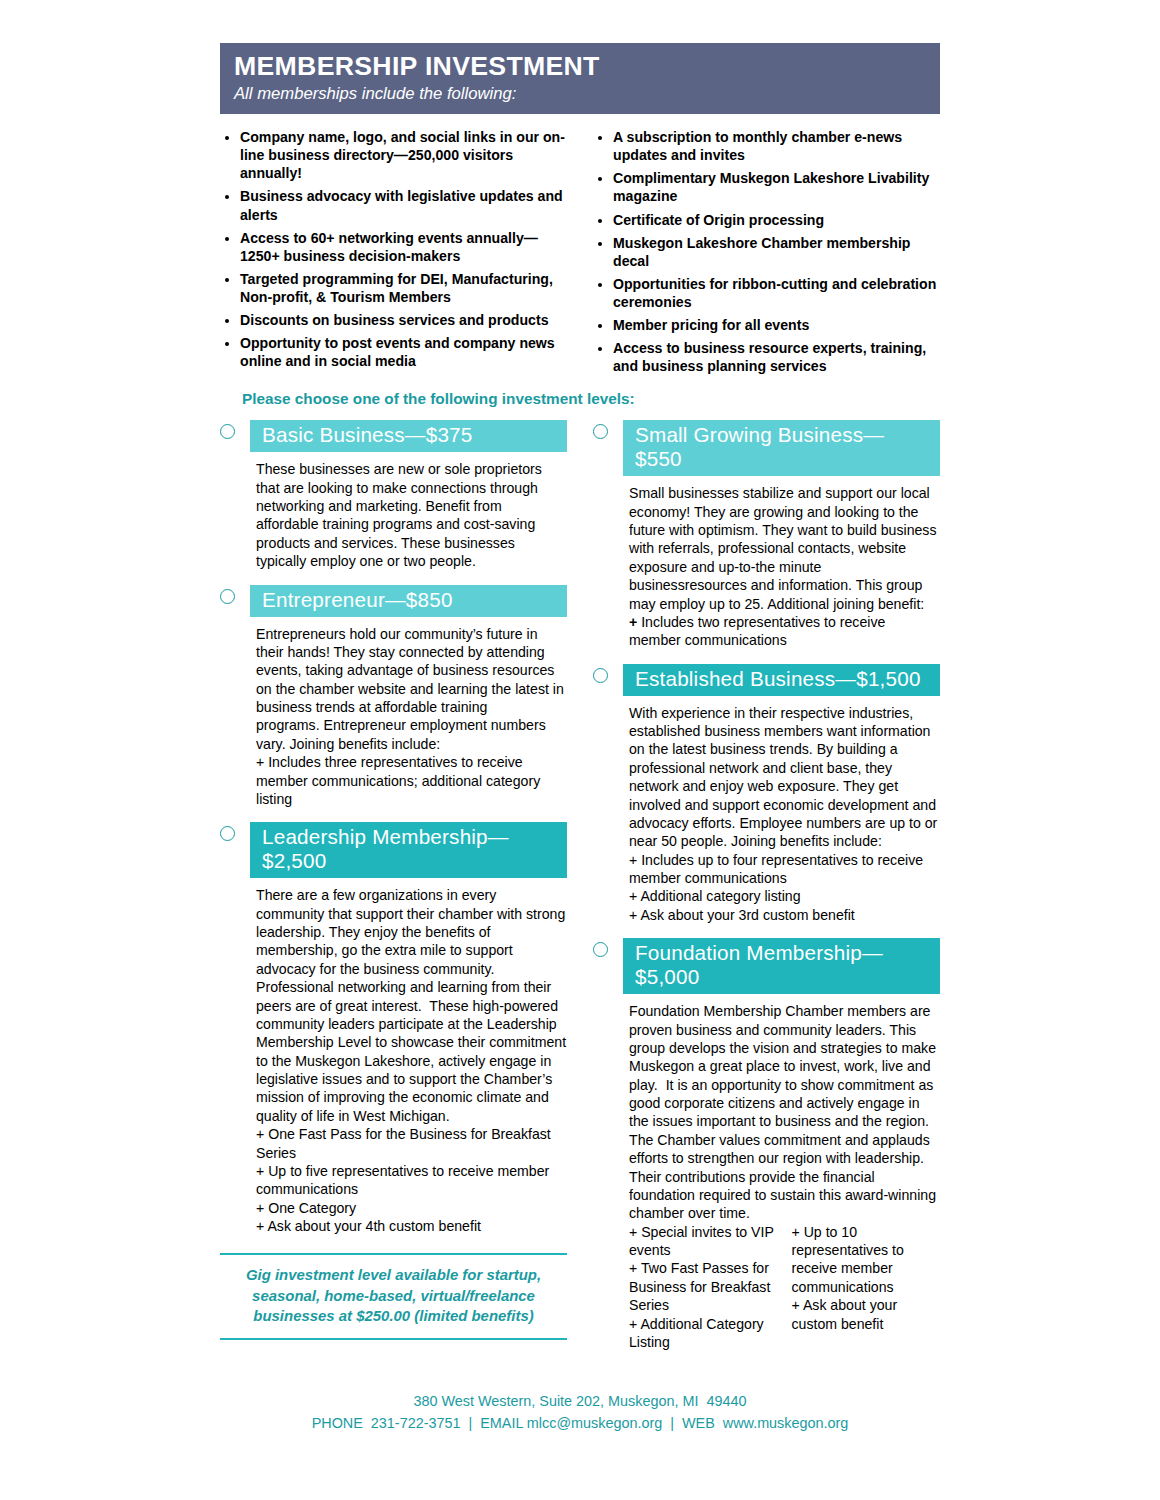MEMBERSHIP INVESTMENT
All memberships include the following:
Company name, logo, and social links in our on-line business directory—250,000 visitors annually!
Business advocacy with legislative updates and alerts
Access to 60+ networking events annually—1250+ business decision-makers
Targeted programming for DEI, Manufacturing, Non-profit, & Tourism Members
Discounts on business services and products
Opportunity to post events and company news online and in social media
A subscription to monthly chamber e-news updates and invites
Complimentary Muskegon Lakeshore Livability magazine
Certificate of Origin processing
Muskegon Lakeshore Chamber membership decal
Opportunities for ribbon-cutting and celebration ceremonies
Member pricing for all events
Access to business resource experts, training, and business planning services
Please choose one of the following investment levels:
Basic Business—$375
These businesses are new or sole proprietors that are looking to make connections through networking and marketing. Benefit from affordable training programs and cost-saving products and services. These businesses typically employ one or two people.
Entrepreneur—$850
Entrepreneurs hold our community’s future in their hands! They stay connected by attending events, taking advantage of business resources on the chamber website and learning the latest in business trends at affordable training
programs. Entrepreneur employment numbers vary. Joining benefits include:
+ Includes three representatives to receive member communications; additional category listing
Leadership Membership—$2,500
There are a few organizations in every community that support their chamber with strong leadership. They enjoy the benefits of membership, go the extra mile to support advocacy for the business community. Professional networking and learning from their peers are of great interest. These high-powered community leaders participate at the Leadership Membership Level to showcase their commitment to the Muskegon Lakeshore, actively engage in legislative issues and to support the Chamber’s mission of improving the economic climate and quality of life in West Michigan.
+ One Fast Pass for the Business for Breakfast Series
+ Up to five representatives to receive member communications
+ One Category
+ Ask about your 4th custom benefit
Gig investment level available for startup, seasonal, home-based, virtual/freelance
businesses at $250.00 (limited benefits)
Small Growing Business—$550
Small businesses stabilize and support our local economy! They are growing and looking to the future with optimism. They want to build business with referrals, professional contacts, website exposure and up-to-the minute businessresources and information. This group may employ up to 25. Additional joining benefit:
+ Includes two representatives to receive member communications
Established Business—$1,500
With experience in their respective industries, established business members want information on the latest business trends. By building a professional network and client base, they network and enjoy web exposure. They get involved and support economic development and advocacy efforts. Employee numbers are up to or near 50 people. Joining benefits include:
+ Includes up to four representatives to receive member communications
+ Additional category listing
+ Ask about your 3rd custom benefit
Foundation Membership—$5,000
Foundation Membership Chamber members are proven business and community leaders. This group develops the vision and strategies to make Muskegon a great place to invest, work, live and play. It is an opportunity to show commitment as good corporate citizens and actively engage in the issues important to business and the region. The Chamber values commitment and applauds efforts to strengthen our region with leadership. Their contributions provide the financial foundation required to sustain this award-winning chamber over time.
+ Special invites to VIP events
+ Two Fast Passes for Business for Breakfast Series
+ Additional Category Listing
+ Up to 10 representatives to receive member communications
+ Ask about your custom benefit
380 West Western, Suite 202, Muskegon, MI 49440
PHONE 231-722-3751 | EMAIL mlcc@muskegon.org | WEB www.muskegon.org